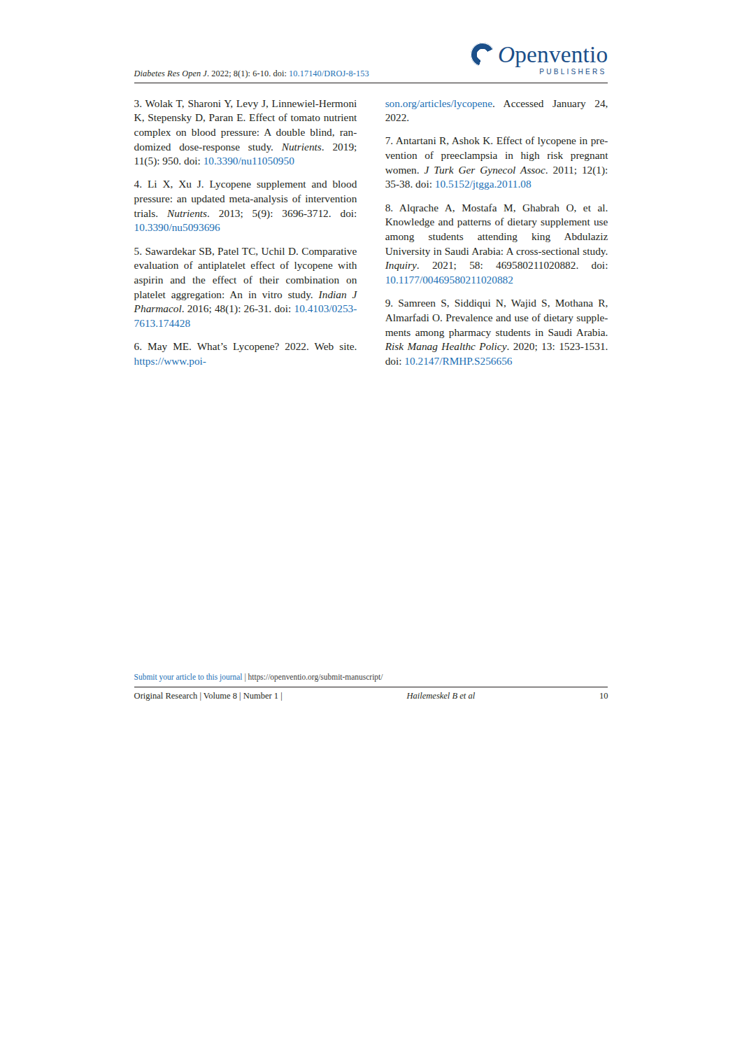Diabetes Res Open J. 2022; 8(1): 6-10. doi: 10.17140/DROJ-8-153
Openventio
PUBLISHERS
3. Wolak T, Sharoni Y, Levy J, Linnewiel-Hermoni K, Stepensky D, Paran E. Effect of tomato nutrient complex on blood pressure: A double blind, randomized dose-response study. Nutrients. 2019; 11(5): 950. doi: 10.3390/nu11050950
4. Li X, Xu J. Lycopene supplement and blood pressure: an updated meta-analysis of intervention trials. Nutrients. 2013; 5(9): 3696-3712. doi: 10.3390/nu5093696
5. Sawardekar SB, Patel TC, Uchil D. Comparative evaluation of antiplatelet effect of lycopene with aspirin and the effect of their combination on platelet aggregation: An in vitro study. Indian J Pharmacol. 2016; 48(1): 26-31. doi: 10.4103/0253-7613.174428
6. May ME. What’s Lycopene? 2022. Web site. https://www.poi-
son.org/articles/lycopene. Accessed January 24, 2022.
7. Antartani R, Ashok K. Effect of lycopene in prevention of preeclampsia in high risk pregnant women. J Turk Ger Gynecol Assoc. 2011; 12(1): 35-38. doi: 10.5152/jtgga.2011.08
8. Alqrache A, Mostafa M, Ghabrah O, et al. Knowledge and patterns of dietary supplement use among students attending king Abdulaziz University in Saudi Arabia: A cross-sectional study. Inquiry. 2021; 58: 469580211020882. doi: 10.1177/00469580211020882
9. Samreen S, Siddiqui N, Wajid S, Mothana R, Almarfadi O. Prevalence and use of dietary supplements among pharmacy students in Saudi Arabia. Risk Manag Healthc Policy. 2020; 13: 1523-1531. doi: 10.2147/RMHP.S256656
Submit your article to this journal | https://openventio.org/submit-manuscript/
Original Research | Volume 8 | Number 1 |
Hailemeskel B et al
10